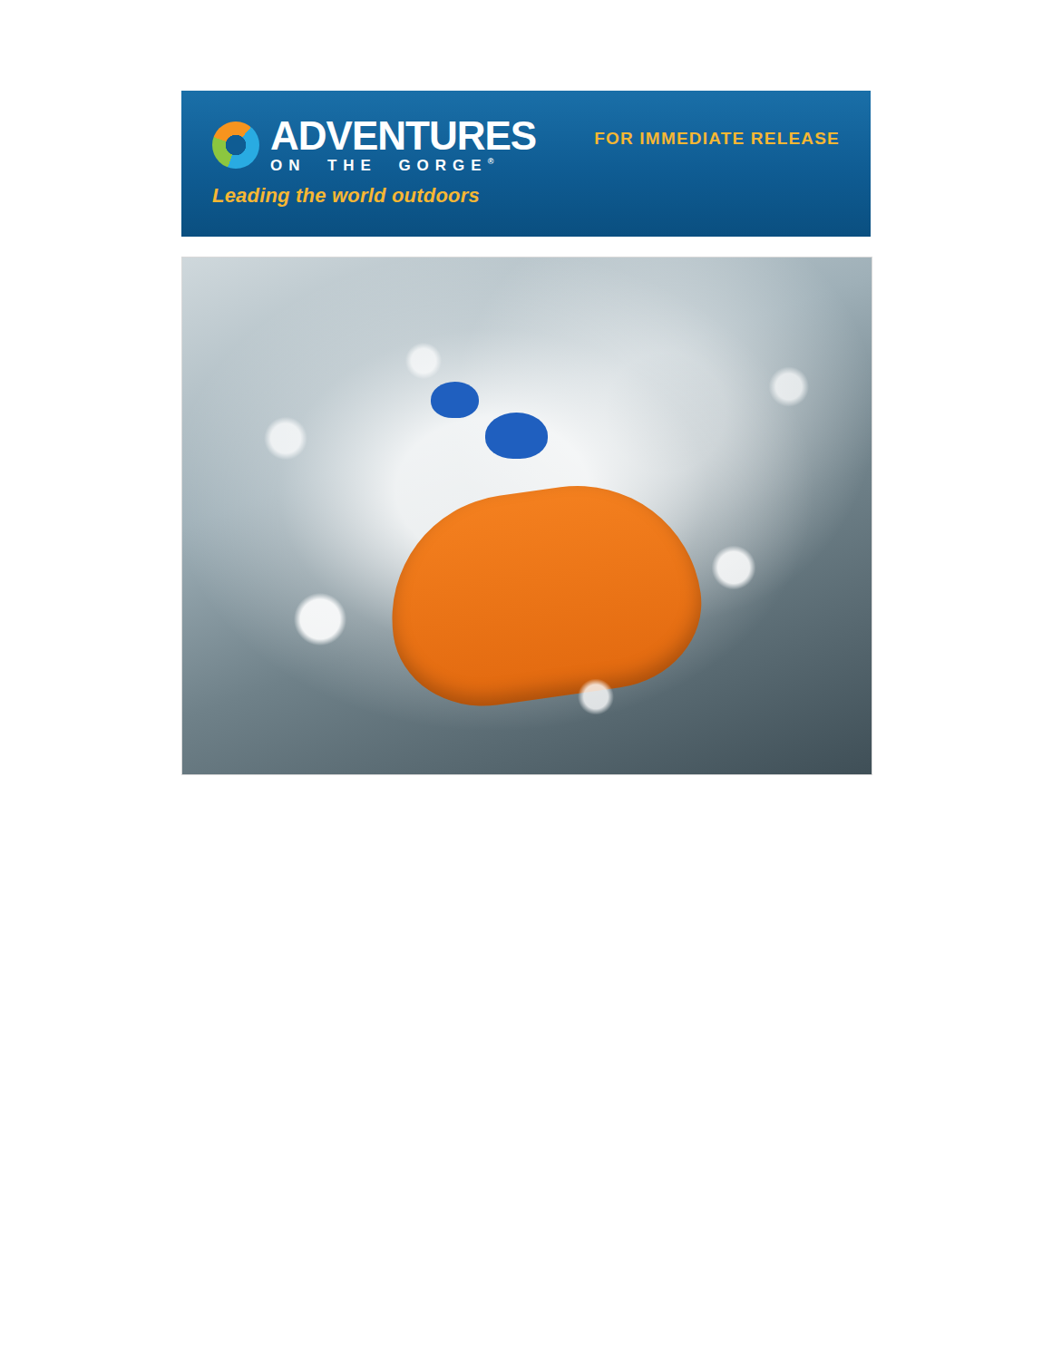ADVENTURES ON THE GORGE®
Leading the world outdoors
FOR IMMEDIATE RELEASE